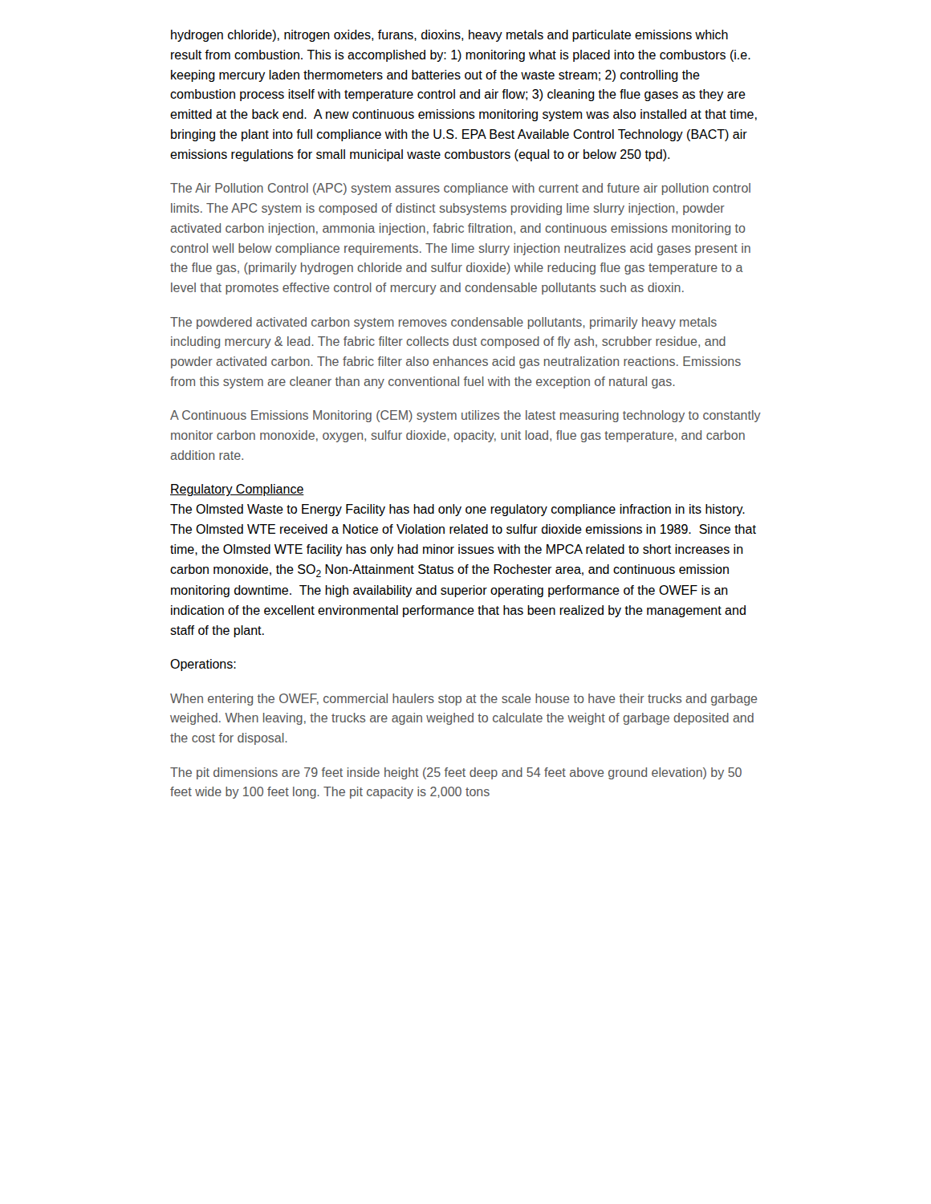hydrogen chloride), nitrogen oxides, furans, dioxins, heavy metals and particulate emissions which result from combustion. This is accomplished by: 1) monitoring what is placed into the combustors (i.e. keeping mercury laden thermometers and batteries out of the waste stream; 2) controlling the combustion process itself with temperature control and air flow; 3) cleaning the flue gases as they are emitted at the back end. A new continuous emissions monitoring system was also installed at that time, bringing the plant into full compliance with the U.S. EPA Best Available Control Technology (BACT) air emissions regulations for small municipal waste combustors (equal to or below 250 tpd).
The Air Pollution Control (APC) system assures compliance with current and future air pollution control limits. The APC system is composed of distinct subsystems providing lime slurry injection, powder activated carbon injection, ammonia injection, fabric filtration, and continuous emissions monitoring to control well below compliance requirements. The lime slurry injection neutralizes acid gases present in the flue gas, (primarily hydrogen chloride and sulfur dioxide) while reducing flue gas temperature to a level that promotes effective control of mercury and condensable pollutants such as dioxin.
The powdered activated carbon system removes condensable pollutants, primarily heavy metals including mercury & lead. The fabric filter collects dust composed of fly ash, scrubber residue, and powder activated carbon. The fabric filter also enhances acid gas neutralization reactions. Emissions from this system are cleaner than any conventional fuel with the exception of natural gas.
A Continuous Emissions Monitoring (CEM) system utilizes the latest measuring technology to constantly monitor carbon monoxide, oxygen, sulfur dioxide, opacity, unit load, flue gas temperature, and carbon addition rate.
Regulatory Compliance
The Olmsted Waste to Energy Facility has had only one regulatory compliance infraction in its history. The Olmsted WTE received a Notice of Violation related to sulfur dioxide emissions in 1989. Since that time, the Olmsted WTE facility has only had minor issues with the MPCA related to short increases in carbon monoxide, the SO2 Non-Attainment Status of the Rochester area, and continuous emission monitoring downtime. The high availability and superior operating performance of the OWEF is an indication of the excellent environmental performance that has been realized by the management and staff of the plant.
Operations:
When entering the OWEF, commercial haulers stop at the scale house to have their trucks and garbage weighed. When leaving, the trucks are again weighed to calculate the weight of garbage deposited and the cost for disposal.
The pit dimensions are 79 feet inside height (25 feet deep and 54 feet above ground elevation) by 50 feet wide by 100 feet long. The pit capacity is 2,000 tons